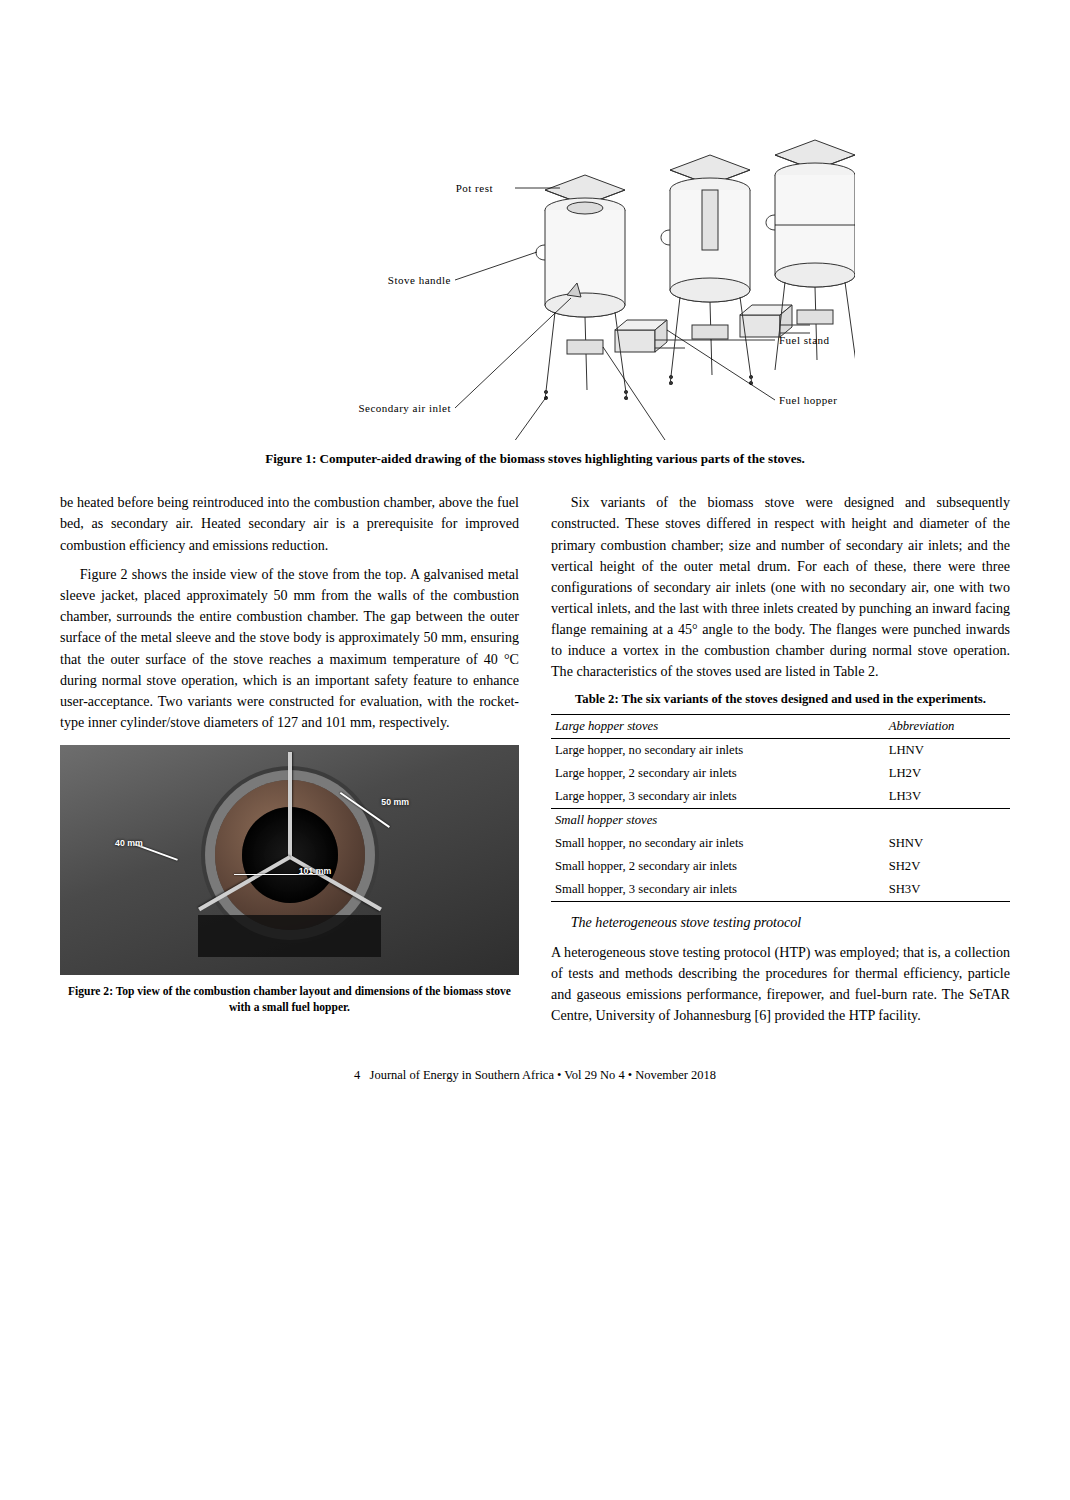Pot rest Stove handle Secondary air inlet Tripod leg stands Combustion chamber Fuel stand Fuel hopper Ash collector
Figure 1: Computer-aided drawing of the biomass stoves highlighting various parts of the stoves.
be heated before being reintroduced into the combustion chamber, above the fuel bed, as secondary air. Heated secondary air is a prerequisite for improved combustion efficiency and emissions reduction.
Figure 2 shows the inside view of the stove from the top. A galvanised metal sleeve jacket, placed approximately 50 mm from the walls of the combustion chamber, surrounds the entire combustion chamber. The gap between the outer surface of the metal sleeve and the stove body is approximately 50 mm, ensuring that the outer surface of the stove reaches a maximum temperature of 40 °C during normal stove operation, which is an important safety feature to enhance user-acceptance. Two variants were constructed for evaluation, with the rocket-type inner cylinder/stove diameters of 127 and 101 mm, respectively.
50 mm
40 mm
101 mm
Figure 2: Top view of the combustion chamber layout and dimensions of the biomass stove with a small fuel hopper.
Six variants of the biomass stove were designed and subsequently constructed. These stoves differed in respect with height and diameter of the primary combustion chamber; size and number of secondary air inlets; and the vertical height of the outer metal drum. For each of these, there were three configurations of secondary air inlets (one with no secondary air, one with two vertical inlets, and the last with three inlets created by punching an inward facing flange remaining at a 45° angle to the body. The flanges were punched inwards to induce a vortex in the combustion chamber during normal stove operation. The characteristics of the stoves used are listed in Table 2.
Table 2: The six variants of the stoves designed and used in the experiments.
| Large hopper stoves | Abbreviation |
| --- | --- |
| Large hopper, no secondary air inlets | LHNV |
| Large hopper, 2 secondary air inlets | LH2V |
| Large hopper, 3 secondary air inlets | LH3V |
| Small hopper stoves |
| Small hopper, no secondary air inlets | SHNV |
| Small hopper, 2 secondary air inlets | SH2V |
| Small hopper, 3 secondary air inlets | SH3V |
The heterogeneous stove testing protocol
A heterogeneous stove testing protocol (HTP) was employed; that is, a collection of tests and methods describing the procedures for thermal efficiency, particle and gaseous emissions performance, firepower, and fuel-burn rate. The SeTAR Centre, University of Johannesburg [6] provided the HTP facility.
4 Journal of Energy in Southern Africa • Vol 29 No 4 • November 2018